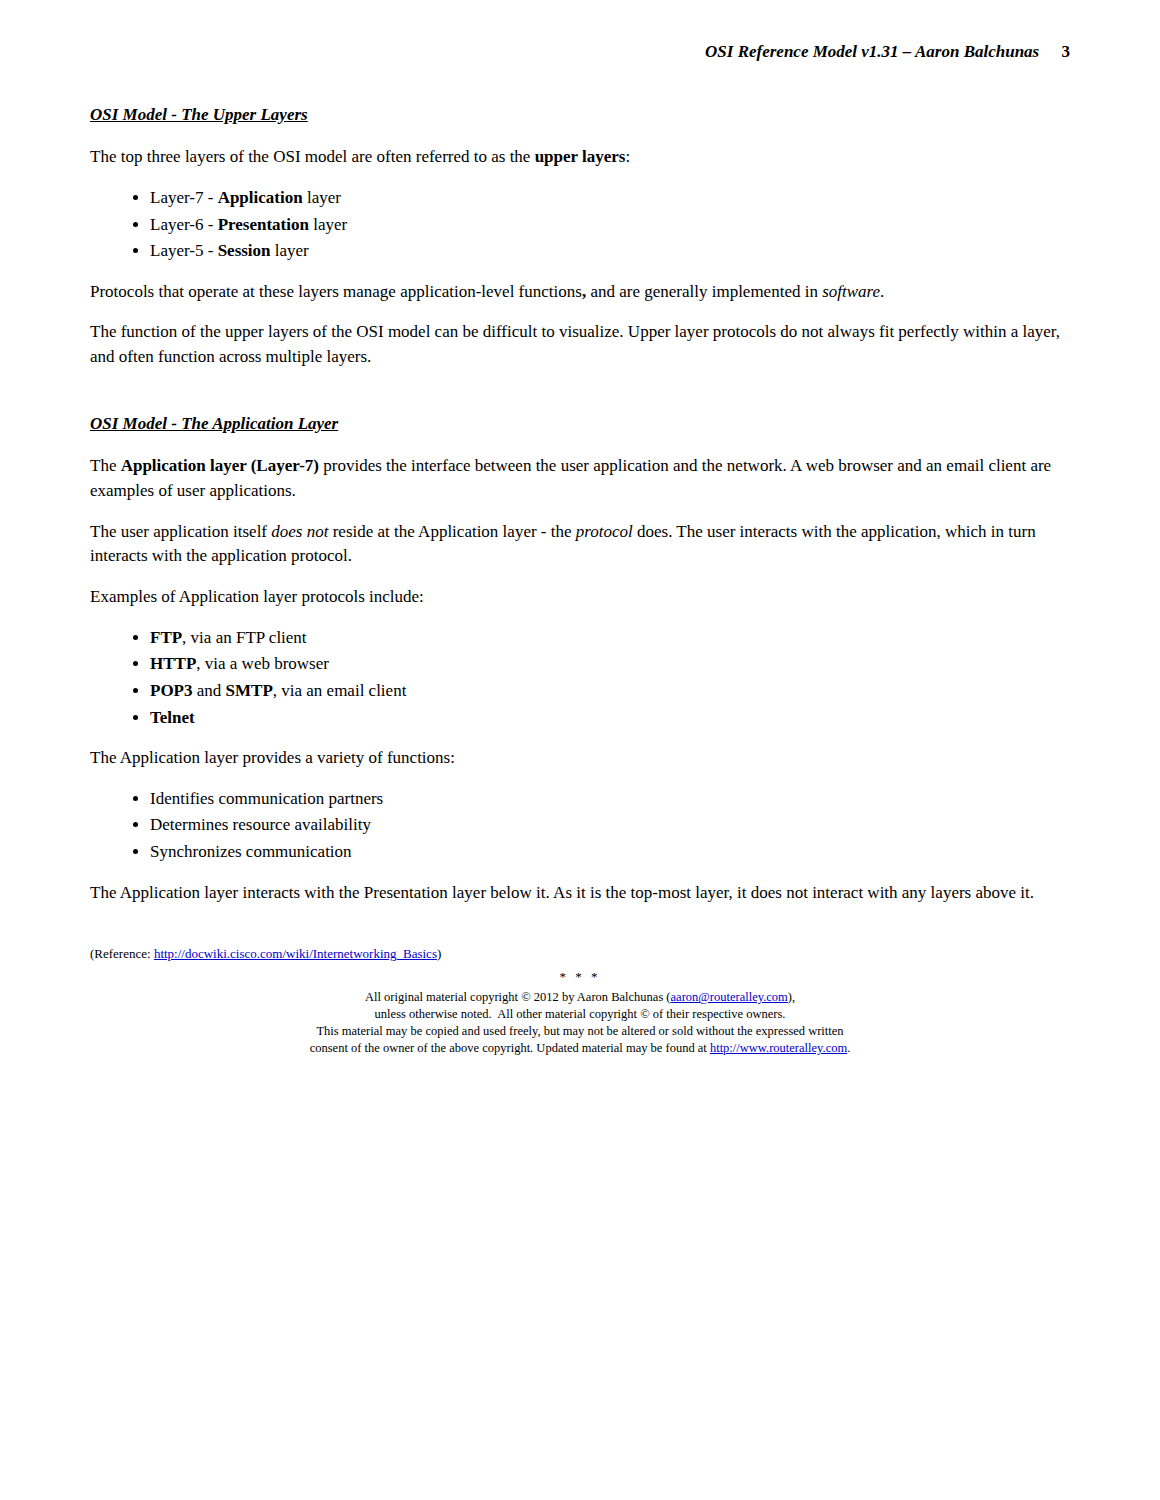OSI Reference Model v1.31 – Aaron Balchunas 3
OSI Model - The Upper Layers
The top three layers of the OSI model are often referred to as the upper layers:
Layer-7 - Application layer
Layer-6 - Presentation layer
Layer-5 - Session layer
Protocols that operate at these layers manage application-level functions, and are generally implemented in software.
The function of the upper layers of the OSI model can be difficult to visualize. Upper layer protocols do not always fit perfectly within a layer, and often function across multiple layers.
OSI Model - The Application Layer
The Application layer (Layer-7) provides the interface between the user application and the network. A web browser and an email client are examples of user applications.
The user application itself does not reside at the Application layer - the protocol does. The user interacts with the application, which in turn interacts with the application protocol.
Examples of Application layer protocols include:
FTP, via an FTP client
HTTP, via a web browser
POP3 and SMTP, via an email client
Telnet
The Application layer provides a variety of functions:
Identifies communication partners
Determines resource availability
Synchronizes communication
The Application layer interacts with the Presentation layer below it. As it is the top-most layer, it does not interact with any layers above it.
(Reference: http://docwiki.cisco.com/wiki/Internetworking_Basics)
* * *
All original material copyright © 2012 by Aaron Balchunas (aaron@routeralley.com),
unless otherwise noted. All other material copyright © of their respective owners.
This material may be copied and used freely, but may not be altered or sold without the expressed written
consent of the owner of the above copyright. Updated material may be found at http://www.routeralley.com.